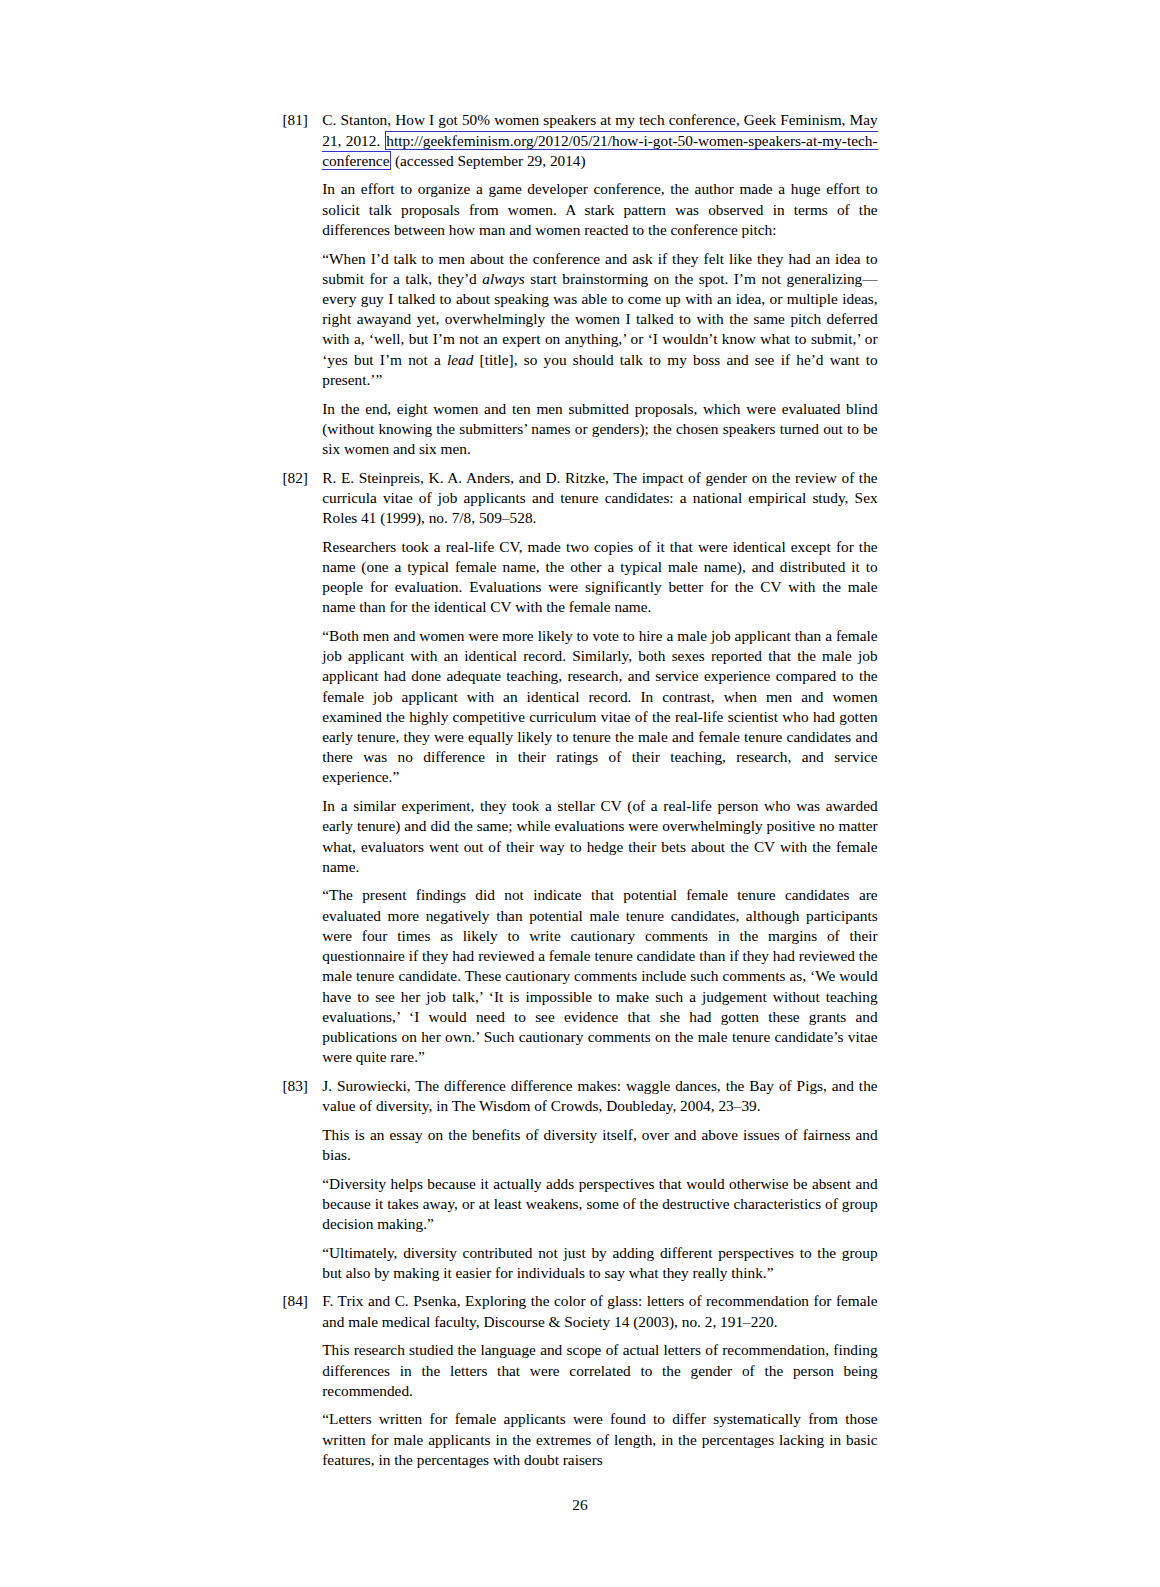[81]
C. Stanton, How I got 50% women speakers at my tech conference, Geek Feminism, May 21, 2012. http://geekfeminism.org/2012/05/21/how-i-got-50-women-speakers-at-my-tech-conference (accessed September 29, 2014)
In an effort to organize a game developer conference, the author made a huge effort to solicit talk proposals from women. A stark pattern was observed in terms of the differences between how man and women reacted to the conference pitch:
“When I’d talk to men about the conference and ask if they felt like they had an idea to submit for a talk, they’d always start brainstorming on the spot. I’m not generalizing—every guy I talked to about speaking was able to come up with an idea, or multiple ideas, right awayand yet, overwhelmingly the women I talked to with the same pitch deferred with a, ‘well, but I’m not an expert on anything,’ or ‘I wouldn’t know what to submit,’ or ‘yes but I’m not a lead [title], so you should talk to my boss and see if he’d want to present.’”
In the end, eight women and ten men submitted proposals, which were evaluated blind (without knowing the submitters’ names or genders); the chosen speakers turned out to be six women and six men.
[82]
R. E. Steinpreis, K. A. Anders, and D. Ritzke, The impact of gender on the review of the curricula vitae of job applicants and tenure candidates: a national empirical study, Sex Roles 41 (1999), no. 7/8, 509–528.
Researchers took a real-life CV, made two copies of it that were identical except for the name (one a typical female name, the other a typical male name), and distributed it to people for evaluation. Evaluations were significantly better for the CV with the male name than for the identical CV with the female name.
“Both men and women were more likely to vote to hire a male job applicant than a female job applicant with an identical record. Similarly, both sexes reported that the male job applicant had done adequate teaching, research, and service experience compared to the female job applicant with an identical record. In contrast, when men and women examined the highly competitive curriculum vitae of the real-life scientist who had gotten early tenure, they were equally likely to tenure the male and female tenure candidates and there was no difference in their ratings of their teaching, research, and service experience.”
In a similar experiment, they took a stellar CV (of a real-life person who was awarded early tenure) and did the same; while evaluations were overwhelmingly positive no matter what, evaluators went out of their way to hedge their bets about the CV with the female name.
“The present findings did not indicate that potential female tenure candidates are evaluated more negatively than potential male tenure candidates, although participants were four times as likely to write cautionary comments in the margins of their questionnaire if they had reviewed a female tenure candidate than if they had reviewed the male tenure candidate. These cautionary comments include such comments as, ‘We would have to see her job talk,’ ‘It is impossible to make such a judgement without teaching evaluations,’ ‘I would need to see evidence that she had gotten these grants and publications on her own.’ Such cautionary comments on the male tenure candidate’s vitae were quite rare.”
[83]
J. Surowiecki, The difference difference makes: waggle dances, the Bay of Pigs, and the value of diversity, in The Wisdom of Crowds, Doubleday, 2004, 23–39.
This is an essay on the benefits of diversity itself, over and above issues of fairness and bias.
“Diversity helps because it actually adds perspectives that would otherwise be absent and because it takes away, or at least weakens, some of the destructive characteristics of group decision making.”
“Ultimately, diversity contributed not just by adding different perspectives to the group but also by making it easier for individuals to say what they really think.”
[84]
F. Trix and C. Psenka, Exploring the color of glass: letters of recommendation for female and male medical faculty, Discourse & Society 14 (2003), no. 2, 191–220.
This research studied the language and scope of actual letters of recommendation, finding differences in the letters that were correlated to the gender of the person being recommended.
“Letters written for female applicants were found to differ systematically from those written for male applicants in the extremes of length, in the percentages lacking in basic features, in the percentages with doubt raisers
26